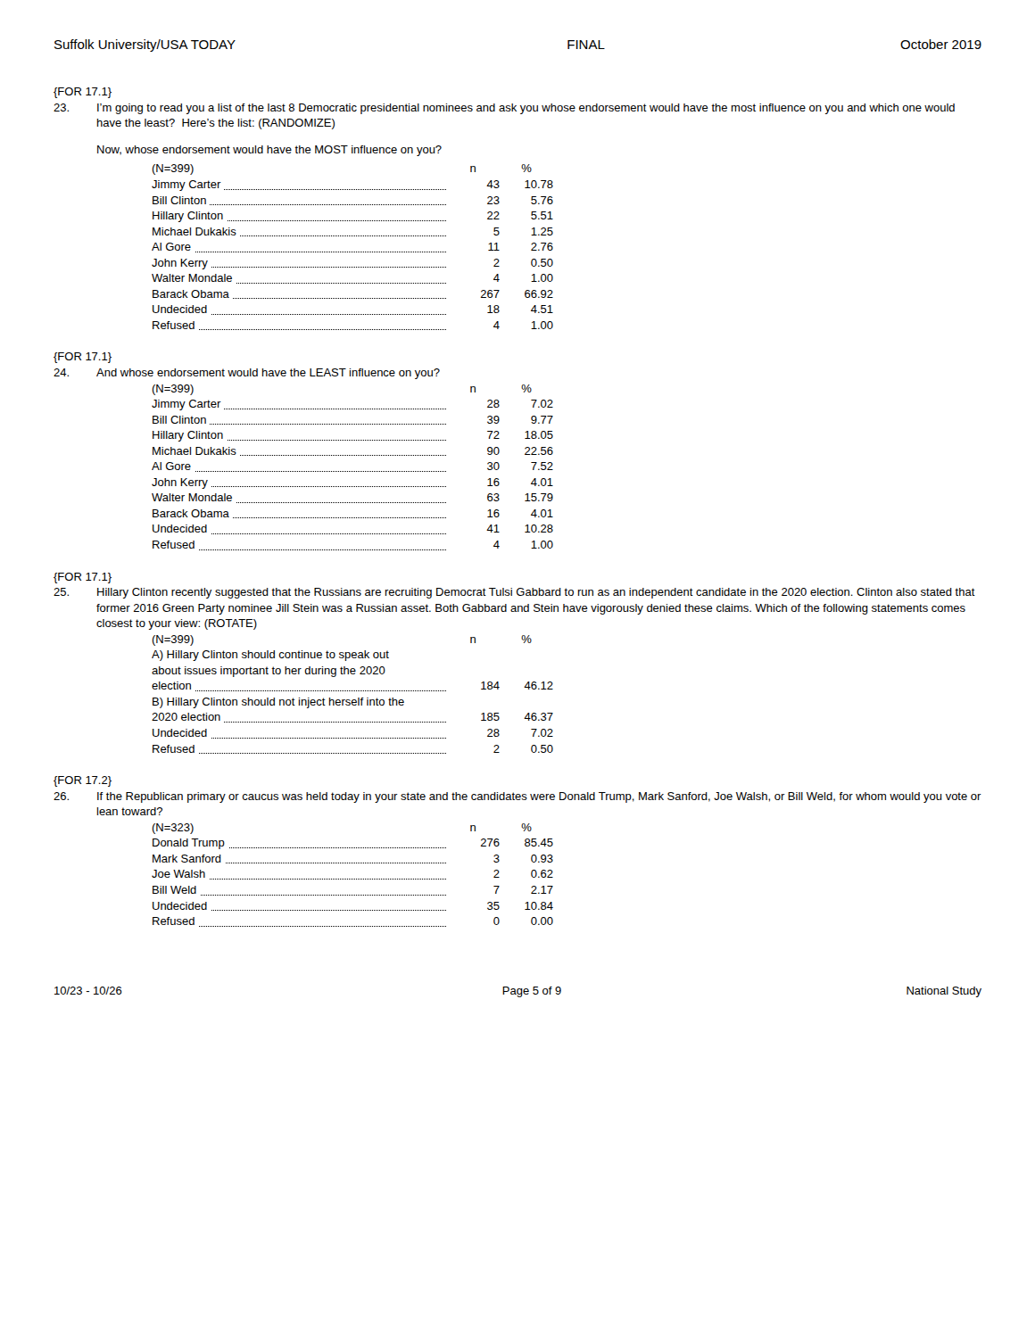Suffolk University/USA TODAY
FINAL
October 2019
{FOR 17.1}
23.
I’m going to read you a list of the last 8 Democratic presidential nominees and ask you whose endorsement would have the most influence on you and which one would have the least? Here’s the list: (RANDOMIZE)
Now, whose endorsement would have the MOST influence on you?
| (N=399) | n | % |
| Jimmy Carter | 43 | 10.78 |
| Bill Clinton | 23 | 5.76 |
| Hillary Clinton | 22 | 5.51 |
| Michael Dukakis | 5 | 1.25 |
| Al Gore | 11 | 2.76 |
| John Kerry | 2 | 0.50 |
| Walter Mondale | 4 | 1.00 |
| Barack Obama | 267 | 66.92 |
| Undecided | 18 | 4.51 |
| Refused | 4 | 1.00 |
{FOR 17.1}
24.
And whose endorsement would have the LEAST influence on you?
| (N=399) | n | % |
| Jimmy Carter | 28 | 7.02 |
| Bill Clinton | 39 | 9.77 |
| Hillary Clinton | 72 | 18.05 |
| Michael Dukakis | 90 | 22.56 |
| Al Gore | 30 | 7.52 |
| John Kerry | 16 | 4.01 |
| Walter Mondale | 63 | 15.79 |
| Barack Obama | 16 | 4.01 |
| Undecided | 41 | 10.28 |
| Refused | 4 | 1.00 |
{FOR 17.1}
25.
Hillary Clinton recently suggested that the Russians are recruiting Democrat Tulsi Gabbard to run as an independent candidate in the 2020 election. Clinton also stated that former 2016 Green Party nominee Jill Stein was a Russian asset. Both Gabbard and Stein have vigorously denied these claims. Which of the following statements comes closest to your view: (ROTATE)
| (N=399) | n | % |
| A) Hillary Clinton should continue to speak out | | |
| about issues important to her during the 2020 | | |
| election | 184 | 46.12 |
| B) Hillary Clinton should not inject herself into the | | |
| 2020 election | 185 | 46.37 |
| Undecided | 28 | 7.02 |
| Refused | 2 | 0.50 |
{FOR 17.2}
26.
If the Republican primary or caucus was held today in your state and the candidates were Donald Trump, Mark Sanford, Joe Walsh, or Bill Weld, for whom would you vote or lean toward?
| (N=323) | n | % |
| Donald Trump | 276 | 85.45 |
| Mark Sanford | 3 | 0.93 |
| Joe Walsh | 2 | 0.62 |
| Bill Weld | 7 | 2.17 |
| Undecided | 35 | 10.84 |
| Refused | 0 | 0.00 |
10/23 - 10/26
Page 5 of 9
National Study